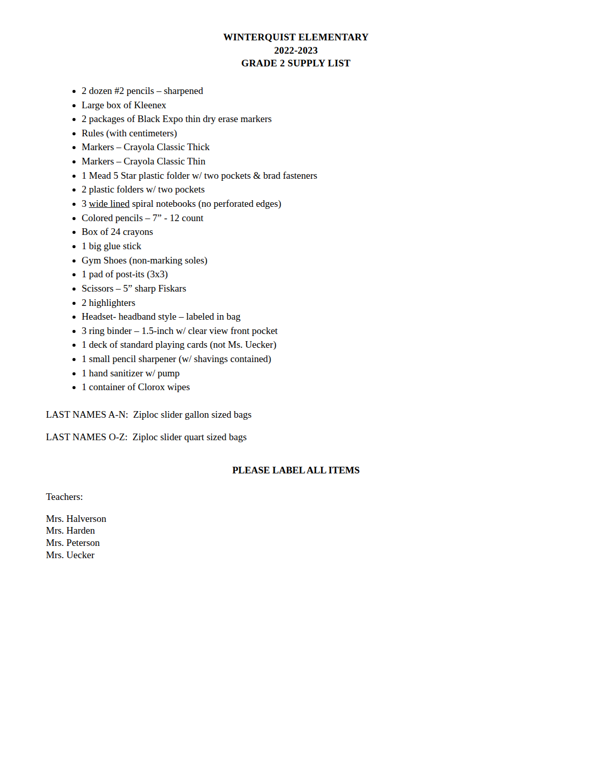WINTERQUIST ELEMENTARY 2022-2023 GRADE 2 SUPPLY LIST
2 dozen #2 pencils – sharpened
Large box of Kleenex
2 packages of Black Expo thin dry erase markers
Rules (with centimeters)
Markers – Crayola Classic Thick
Markers – Crayola Classic Thin
1 Mead 5 Star plastic folder w/ two pockets & brad fasteners
2 plastic folders w/ two pockets
3 wide lined spiral notebooks (no perforated edges)
Colored pencils – 7” - 12 count
Box of 24 crayons
1 big glue stick
Gym Shoes (non-marking soles)
1 pad of post-its (3x3)
Scissors – 5” sharp Fiskars
2 highlighters
Headset- headband style – labeled in bag
3 ring binder – 1.5-inch w/ clear view front pocket
1 deck of standard playing cards (not Ms. Uecker)
1 small pencil sharpener (w/ shavings contained)
1 hand sanitizer w/ pump
1 container of Clorox wipes
LAST NAMES A-N: Ziploc slider gallon sized bags
LAST NAMES O-Z: Ziploc slider quart sized bags
PLEASE LABEL ALL ITEMS
Teachers:
Mrs. Halverson
Mrs. Harden
Mrs. Peterson
Mrs. Uecker